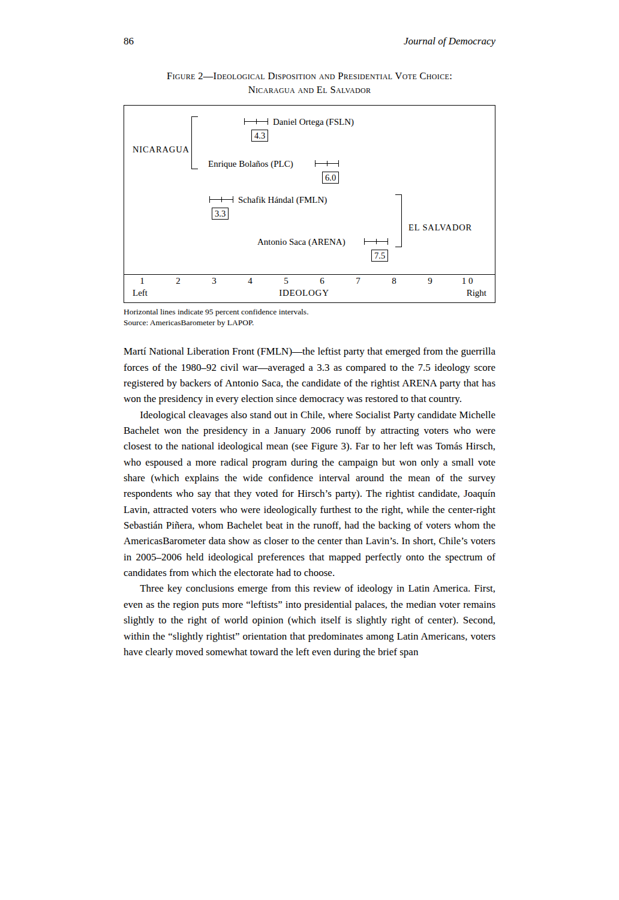86 Journal of Democracy
Figure 2—Ideological Disposition and Presidential Vote Choice:
Nicaragua and El Salvador
NICARAGUA
Daniel Ortega (FSLN)
4.3
Enrique Bolaños (PLC)
6.0
Schafik Hándal (FMLN)
3.3
EL SALVADOR
Antonio Saca (ARENA)
7.5
1
2
3
4
5
6
7
8
9
1 0
Left
IDEOLOGY
Right
Horizontal lines indicate 95 percent confidence intervals.
Source: AmericasBarometer by LAPOP.
Martí National Liberation Front (FMLN)—the leftist party that emerged from the guerrilla forces of the 1980–92 civil war—averaged a 3.3 as compared to the 7.5 ideology score registered by backers of Antonio Saca, the candidate of the rightist ARENA party that has won the presidency in every election since democracy was restored to that country.
Ideological cleavages also stand out in Chile, where Socialist Party candidate Michelle Bachelet won the presidency in a January 2006 runoff by attracting voters who were closest to the national ideological mean (see Figure 3). Far to her left was Tomás Hirsch, who espoused a more radical program during the campaign but won only a small vote share (which explains the wide confidence interval around the mean of the survey respondents who say that they voted for Hirsch’s party). The rightist candidate, Joaquín Lavin, attracted voters who were ideologically furthest to the right, while the center-right Sebastián Piñera, whom Bachelet beat in the runoff, had the backing of voters whom the AmericasBarometer data show as closer to the center than Lavin’s. In short, Chile’s voters in 2005–2006 held ideological preferences that mapped perfectly onto the spectrum of candidates from which the electorate had to choose.
Three key conclusions emerge from this review of ideology in Latin America. First, even as the region puts more “leftists” into presidential palaces, the median voter remains slightly to the right of world opinion (which itself is slightly right of center). Second, within the “slightly rightist” orientation that predominates among Latin Americans, voters have clearly moved somewhat toward the left even during the brief span